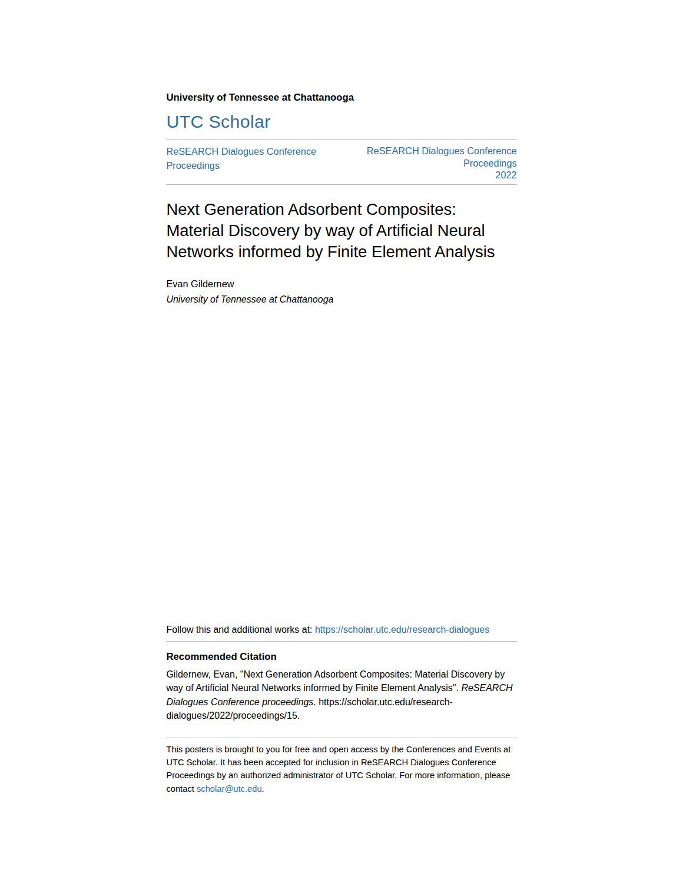University of Tennessee at Chattanooga
UTC Scholar
ReSEARCH Dialogues Conference Proceedings
ReSEARCH Dialogues Conference Proceedings2022
Next Generation Adsorbent Composites: Material Discovery by way of Artificial Neural Networks informed by Finite Element Analysis
Evan Gildernew
University of Tennessee at Chattanooga
Follow this and additional works at: https://scholar.utc.edu/research-dialogues
Recommended Citation
Gildernew, Evan, "Next Generation Adsorbent Composites: Material Discovery by way of Artificial Neural Networks informed by Finite Element Analysis". ReSEARCH Dialogues Conference proceedings. https://scholar.utc.edu/research-dialogues/2022/proceedings/15.
This posters is brought to you for free and open access by the Conferences and Events at UTC Scholar. It has been accepted for inclusion in ReSEARCH Dialogues Conference Proceedings by an authorized administrator of UTC Scholar. For more information, please contact scholar@utc.edu.